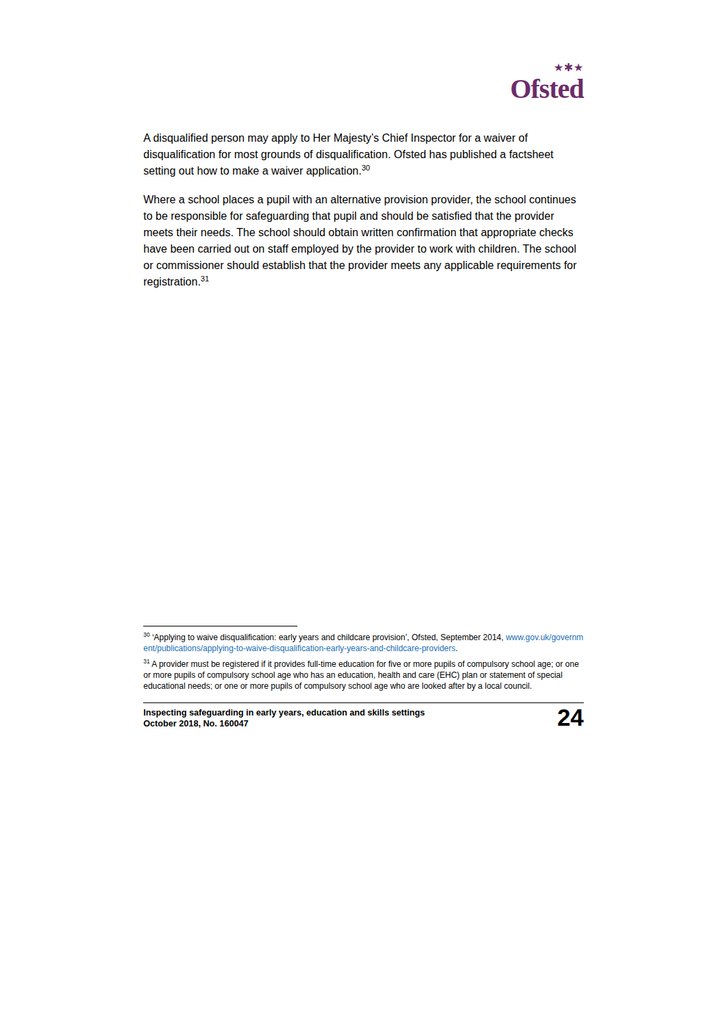★✱★ Ofsted
A disqualified person may apply to Her Majesty’s Chief Inspector for a waiver of disqualification for most grounds of disqualification. Ofsted has published a factsheet setting out how to make a waiver application.30
Where a school places a pupil with an alternative provision provider, the school continues to be responsible for safeguarding that pupil and should be satisfied that the provider meets their needs. The school should obtain written confirmation that appropriate checks have been carried out on staff employed by the provider to work with children. The school or commissioner should establish that the provider meets any applicable requirements for registration.31
30 ‘Applying to waive disqualification: early years and childcare provision’, Ofsted, September 2014, www.gov.uk/government/publications/applying-to-waive-disqualification-early-years-and-childcare-providers.
31 A provider must be registered if it provides full-time education for five or more pupils of compulsory school age; or one or more pupils of compulsory school age who has an education, health and care (EHC) plan or statement of special educational needs; or one or more pupils of compulsory school age who are looked after by a local council.
Inspecting safeguarding in early years, education and skills settings
October 2018, No. 160047
24